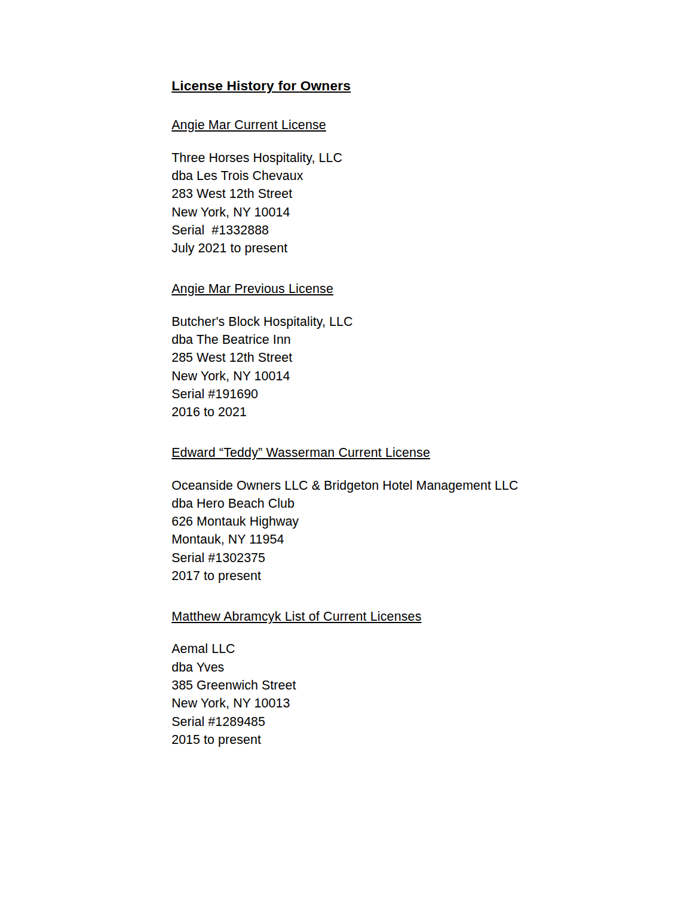License History for Owners
Angie Mar Current License
Three Horses Hospitality, LLC
dba Les Trois Chevaux
283 West 12th Street
New York, NY 10014
Serial #1332888
July 2021 to present
Angie Mar Previous License
Butcher's Block Hospitality, LLC
dba The Beatrice Inn
285 West 12th Street
New York, NY 10014
Serial #191690
2016 to 2021
Edward “Teddy” Wasserman Current License
Oceanside Owners LLC & Bridgeton Hotel Management LLC
dba Hero Beach Club
626 Montauk Highway
Montauk, NY 11954
Serial #1302375
2017 to present
Matthew Abramcyk List of Current Licenses
Aemal LLC
dba Yves
385 Greenwich Street
New York, NY 10013
Serial #1289485
2015 to present